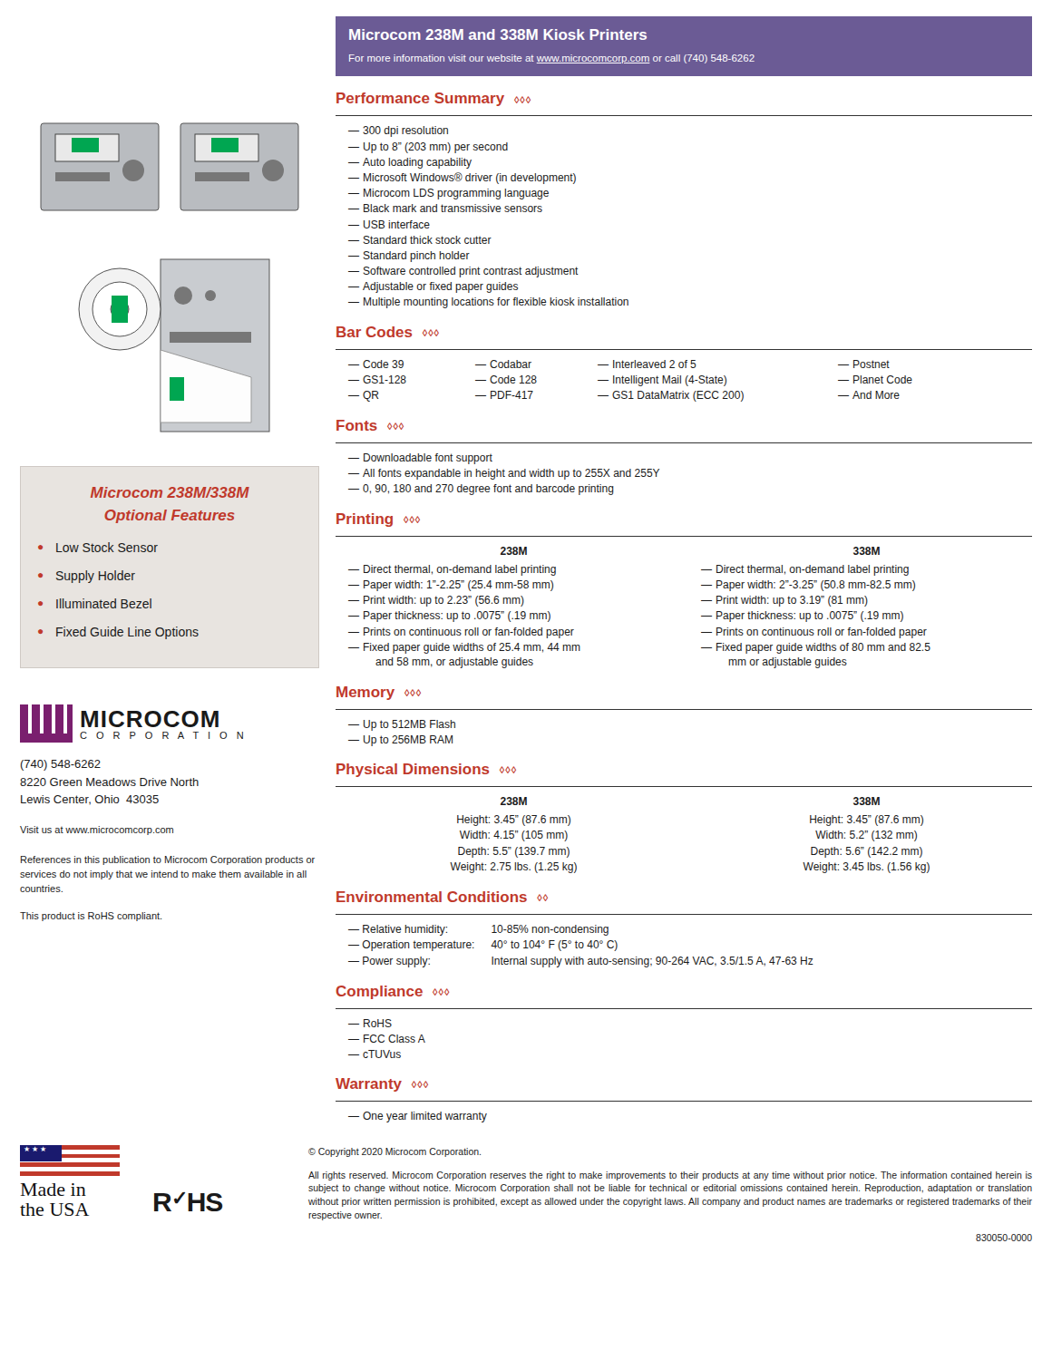Microcom 238M/338M
Optional Features
Low Stock Sensor
Supply Holder
Illuminated Bezel
Fixed Guide Line Options
MICROCOM
C O R P O R A T I O N
(740) 548-6262
8220 Green Meadows Drive North
Lewis Center, Ohio 43035
Visit us at www.microcomcorp.com
References in this publication to Microcom Corporation products or services do not imply that we intend to make them available in all countries.
This product is RoHS compliant.
Microcom 238M and 338M Kiosk Printers
For more information visit our website at www.microcomcorp.com or call (740) 548-6262
Performance Summary ◊◊◊
300 dpi resolution
Up to 8” (203 mm) per second
Auto loading capability
Microsoft Windows® driver (in development)
Microcom LDS programming language
Black mark and transmissive sensors
USB interface
Standard thick stock cutter
Standard pinch holder
Software controlled print contrast adjustment
Adjustable or fixed paper guides
Multiple mounting locations for flexible kiosk installation
Bar Codes ◊◊◊
Code 39
GS1-128
QR
Codabar
Code 128
PDF-417
Interleaved 2 of 5
Intelligent Mail (4-State)
GS1 DataMatrix (ECC 200)
Postnet
Planet Code
And More
Fonts ◊◊◊
Downloadable font support
All fonts expandable in height and width up to 255X and 255Y
0, 90, 180 and 270 degree font and barcode printing
Printing ◊◊◊
238M
Direct thermal, on-demand label printing
Paper width: 1”-2.25” (25.4 mm-58 mm)
Print width: up to 2.23” (56.6 mm)
Paper thickness: up to .0075” (.19 mm)
Prints on continuous roll or fan-folded paper
Fixed paper guide widths of 25.4 mm, 44 mm and 58 mm, or adjustable guides
338M
Direct thermal, on-demand label printing
Paper width: 2”-3.25” (50.8 mm-82.5 mm)
Print width: up to 3.19” (81 mm)
Paper thickness: up to .0075” (.19 mm)
Prints on continuous roll or fan-folded paper
Fixed paper guide widths of 80 mm and 82.5 mm or adjustable guides
Memory ◊◊◊
Up to 512MB Flash
Up to 256MB RAM
Physical Dimensions ◊◊◊
238M
Height: 3.45” (87.6 mm)
Width: 4.15” (105 mm)
Depth: 5.5” (139.7 mm)
Weight: 2.75 lbs. (1.25 kg)
338M
Height: 3.45” (87.6 mm)
Width: 5.2” (132 mm)
Depth: 5.6” (142.2 mm)
Weight: 3.45 lbs. (1.56 kg)
Environmental Conditions ◊◊
| Relative humidity: | 10-85% non-condensing |
| Operation temperature: | 40° to 104° F (5° to 40° C) |
| Power supply: | Internal supply with auto-sensing; 90-264 VAC, 3.5/1.5 A, 47-63 Hz |
Compliance ◊◊◊
RoHS
FCC Class A
cTUVus
Warranty ◊◊◊
One year limited warranty
Made in the USA
R✓HS
© Copyright 2020 Microcom Corporation.
All rights reserved. Microcom Corporation reserves the right to make improvements to their products at any time without prior notice. The information contained herein is subject to change without notice. Microcom Corporation shall not be liable for technical or editorial omissions contained herein. Reproduction, adaptation or translation without prior written permission is prohibited, except as allowed under the copyright laws. All company and product names are trademarks or registered trademarks of their respective owner.
830050-0000